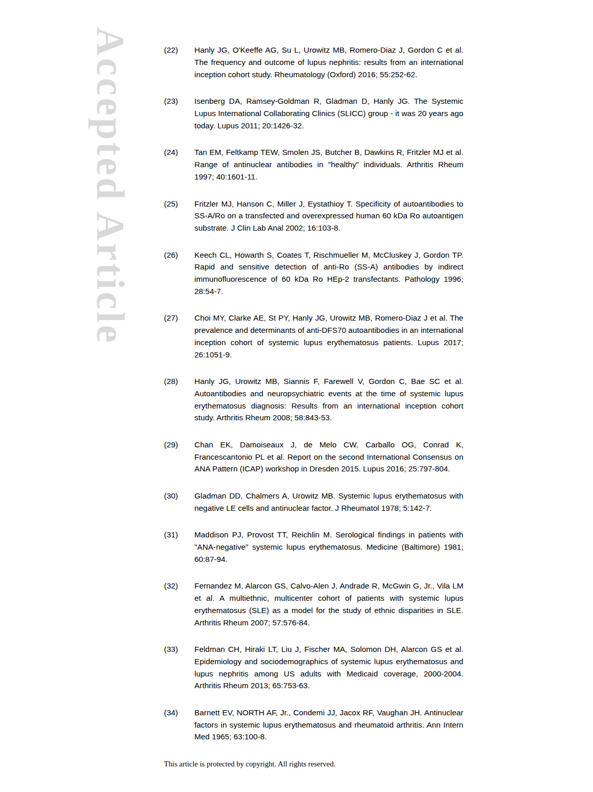Accepted Article
(22) Hanly JG, O'Keeffe AG, Su L, Urowitz MB, Romero-Diaz J, Gordon C et al. The frequency and outcome of lupus nephritis: results from an international inception cohort study. Rheumatology (Oxford) 2016; 55:252-62.
(23) Isenberg DA, Ramsey-Goldman R, Gladman D, Hanly JG. The Systemic Lupus International Collaborating Clinics (SLICC) group - it was 20 years ago today. Lupus 2011; 20:1426-32.
(24) Tan EM, Feltkamp TEW, Smolen JS, Butcher B, Dawkins R, Fritzler MJ et al. Range of antinuclear antibodies in "healthy" individuals. Arthritis Rheum 1997; 40:1601-11.
(25) Fritzler MJ, Hanson C, Miller J, Eystathioy T. Specificity of autoantibodies to SS-A/Ro on a transfected and overexpressed human 60 kDa Ro autoantigen substrate. J Clin Lab Anal 2002; 16:103-8.
(26) Keech CL, Howarth S, Coates T, Rischmueller M, McCluskey J, Gordon TP. Rapid and sensitive detection of anti-Ro (SS-A) antibodies by indirect immunofluorescence of 60 kDa Ro HEp-2 transfectants. Pathology 1996; 28:54-7.
(27) Choi MY, Clarke AE, St PY, Hanly JG, Urowitz MB, Romero-Diaz J et al. The prevalence and determinants of anti-DFS70 autoantibodies in an international inception cohort of systemic lupus erythematosus patients. Lupus 2017; 26:1051-9.
(28) Hanly JG, Urowitz MB, Siannis F, Farewell V, Gordon C, Bae SC et al. Autoantibodies and neuropsychiatric events at the time of systemic lupus erythematosus diagnosis: Results from an international inception cohort study. Arthritis Rheum 2008; 58:843-53.
(29) Chan EK, Damoiseaux J, de Melo CW, Carballo OG, Conrad K, Francescantonio PL et al. Report on the second International Consensus on ANA Pattern (ICAP) workshop in Dresden 2015. Lupus 2016; 25:797-804.
(30) Gladman DD, Chalmers A, Urowitz MB. Systemic lupus erythematosus with negative LE cells and antinuclear factor. J Rheumatol 1978; 5:142-7.
(31) Maddison PJ, Provost TT, Reichlin M. Serological findings in patients with "ANA-negative" systemic lupus erythematosus. Medicine (Baltimore) 1981; 60:87-94.
(32) Fernandez M, Alarcon GS, Calvo-Alen J, Andrade R, McGwin G, Jr., Vila LM et al. A multiethnic, multicenter cohort of patients with systemic lupus erythematosus (SLE) as a model for the study of ethnic disparities in SLE. Arthritis Rheum 2007; 57:576-84.
(33) Feldman CH, Hiraki LT, Liu J, Fischer MA, Solomon DH, Alarcon GS et al. Epidemiology and sociodemographics of systemic lupus erythematosus and lupus nephritis among US adults with Medicaid coverage, 2000-2004. Arthritis Rheum 2013; 65:753-63.
(34) Barnett EV, NORTH AF, Jr., Condemi JJ, Jacox RF, Vaughan JH. Antinuclear factors in systemic lupus erythematosus and rheumatoid arthritis. Ann Intern Med 1965; 63:100-8.
This article is protected by copyright. All rights reserved.